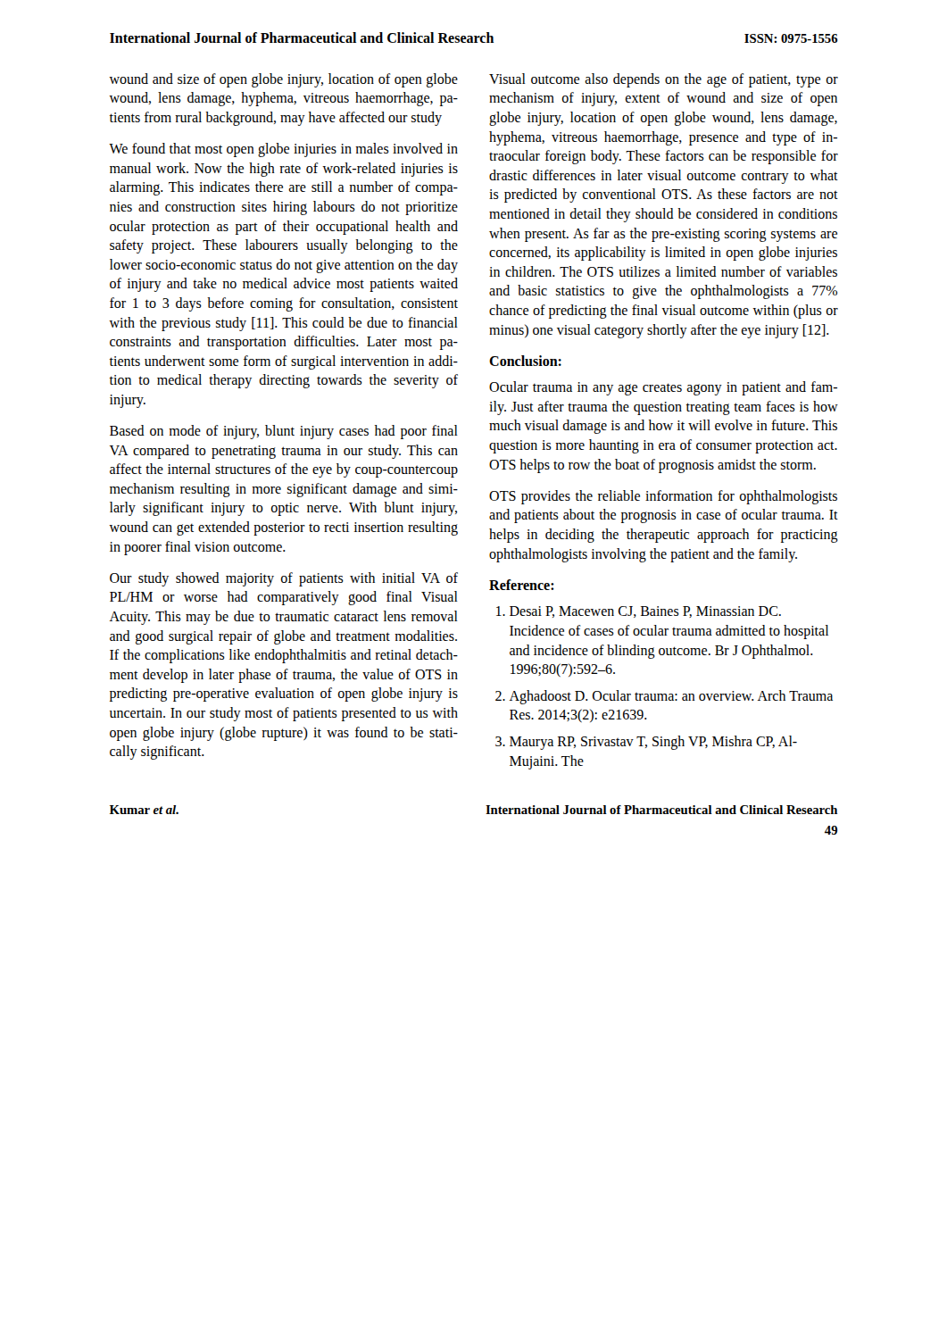International Journal of Pharmaceutical and Clinical Research ISSN: 0975-1556
wound and size of open globe injury, location of open globe wound, lens damage, hyphema, vitreous haemorrhage, patients from rural background, may have affected our study
We found that most open globe injuries in males involved in manual work. Now the high rate of work-related injuries is alarming. This indicates there are still a number of companies and construction sites hiring labours do not prioritize ocular protection as part of their occupational health and safety project. These labourers usually belonging to the lower socio-economic status do not give attention on the day of injury and take no medical advice most patients waited for 1 to 3 days before coming for consultation, consistent with the previous study [11]. This could be due to financial constraints and transportation difficulties. Later most patients underwent some form of surgical intervention in addition to medical therapy directing towards the severity of injury.
Based on mode of injury, blunt injury cases had poor final VA compared to penetrating trauma in our study. This can affect the internal structures of the eye by coup-countercoup mechanism resulting in more significant damage and similarly significant injury to optic nerve. With blunt injury, wound can get extended posterior to recti insertion resulting in poorer final vision outcome.
Our study showed majority of patients with initial VA of PL/HM or worse had comparatively good final Visual Acuity. This may be due to traumatic cataract lens removal and good surgical repair of globe and treatment modalities. If the complications like endophthalmitis and retinal detachment develop in later phase of trauma, the value of OTS in predicting pre-operative evaluation of open globe injury is uncertain. In our study most of patients presented to us with open globe injury (globe rupture) it was found to be statically significant.
Visual outcome also depends on the age of patient, type or mechanism of injury, extent of wound and size of open globe injury, location of open globe wound, lens damage, hyphema, vitreous haemorrhage, presence and type of intraocular foreign body. These factors can be responsible for drastic differences in later visual outcome contrary to what is predicted by conventional OTS. As these factors are not mentioned in detail they should be considered in conditions when present. As far as the pre-existing scoring systems are concerned, its applicability is limited in open globe injuries in children. The OTS utilizes a limited number of variables and basic statistics to give the ophthalmologists a 77% chance of predicting the final visual outcome within (plus or minus) one visual category shortly after the eye injury [12].
Conclusion:
Ocular trauma in any age creates agony in patient and family. Just after trauma the question treating team faces is how much visual damage is and how it will evolve in future. This question is more haunting in era of consumer protection act. OTS helps to row the boat of prognosis amidst the storm.
OTS provides the reliable information for ophthalmologists and patients about the prognosis in case of ocular trauma. It helps in deciding the therapeutic approach for practicing ophthalmologists involving the patient and the family.
Reference:
Desai P, Macewen CJ, Baines P, Minassian DC. Incidence of cases of ocular trauma admitted to hospital and incidence of blinding outcome. Br J Ophthalmol. 1996;80(7):592–6.
Aghadoost D. Ocular trauma: an overview. Arch Trauma Res. 2014;3(2): e21639.
Maurya RP, Srivastav T, Singh VP, Mishra CP, Al-Mujaini. The
Kumar et al. International Journal of Pharmaceutical and Clinical Research
49